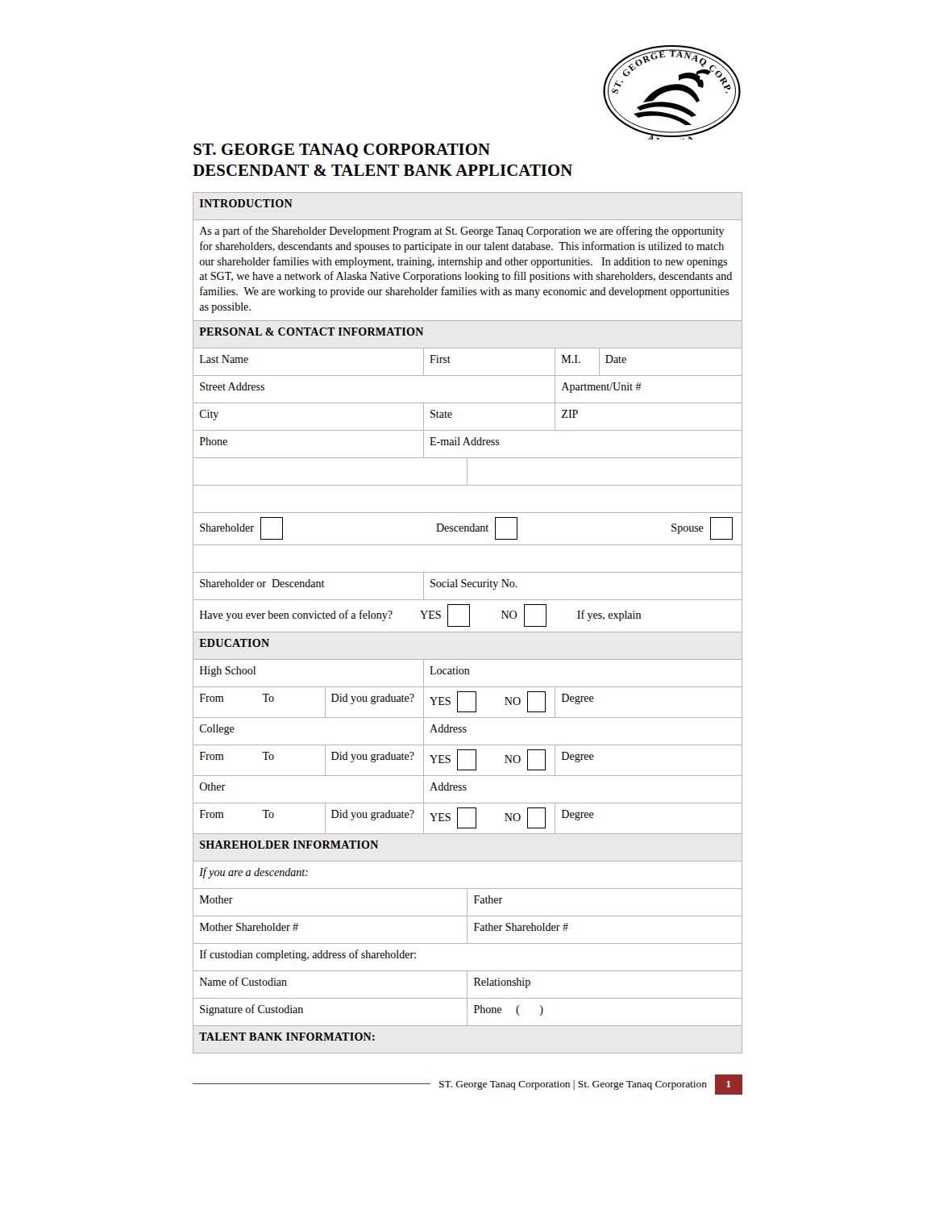ST. GEORGE TANAQ CORP. ALASKA
St. George Tanaq Corporation
Descendant & Talent Bank Application
| Introduction |
| As a part of the Shareholder Development Program at St. George Tanaq Corporation we are offering the opportunity for shareholders, descendants and spouses to participate in our talent database. This information is utilized to match our shareholder families with employment, training, internship and other opportunities. In addition to new openings at SGT, we have a network of Alaska Native Corporations looking to fill positions with shareholders, descendants and families. We are working to provide our shareholder families with as many economic and development opportunities as possible. |
| Personal & Contact Information |
| Last Name | First | M.I. | Date |
| Street Address | Apartment/Unit # |
| City | State | ZIP |
| Phone | E-mail Address |
| Shareholder Descendant Spouse |
| Shareholder or Descendant | Social Security No. |
| Have you ever been convicted of a felony? YES NO If yes, explain |
| Education |
| High School | Location |
| From To | Did you graduate? | YES NO | Degree |
| College | Address |
| From To | Did you graduate? | YES NO | Degree |
| Other | Address |
| From To | Did you graduate? | YES NO | Degree |
| Shareholder Information |
| If you are a descendant: |
| Mother | Father |
| Mother Shareholder # | Father Shareholder # |
| If custodian completing, address of shareholder: |
| Name of Custodian | Relationship |
| Signature of Custodian | Phone ( ) |
| Talent Bank Information: |
ST. George Tanaq Corporation | St. George Tanaq Corporation
1